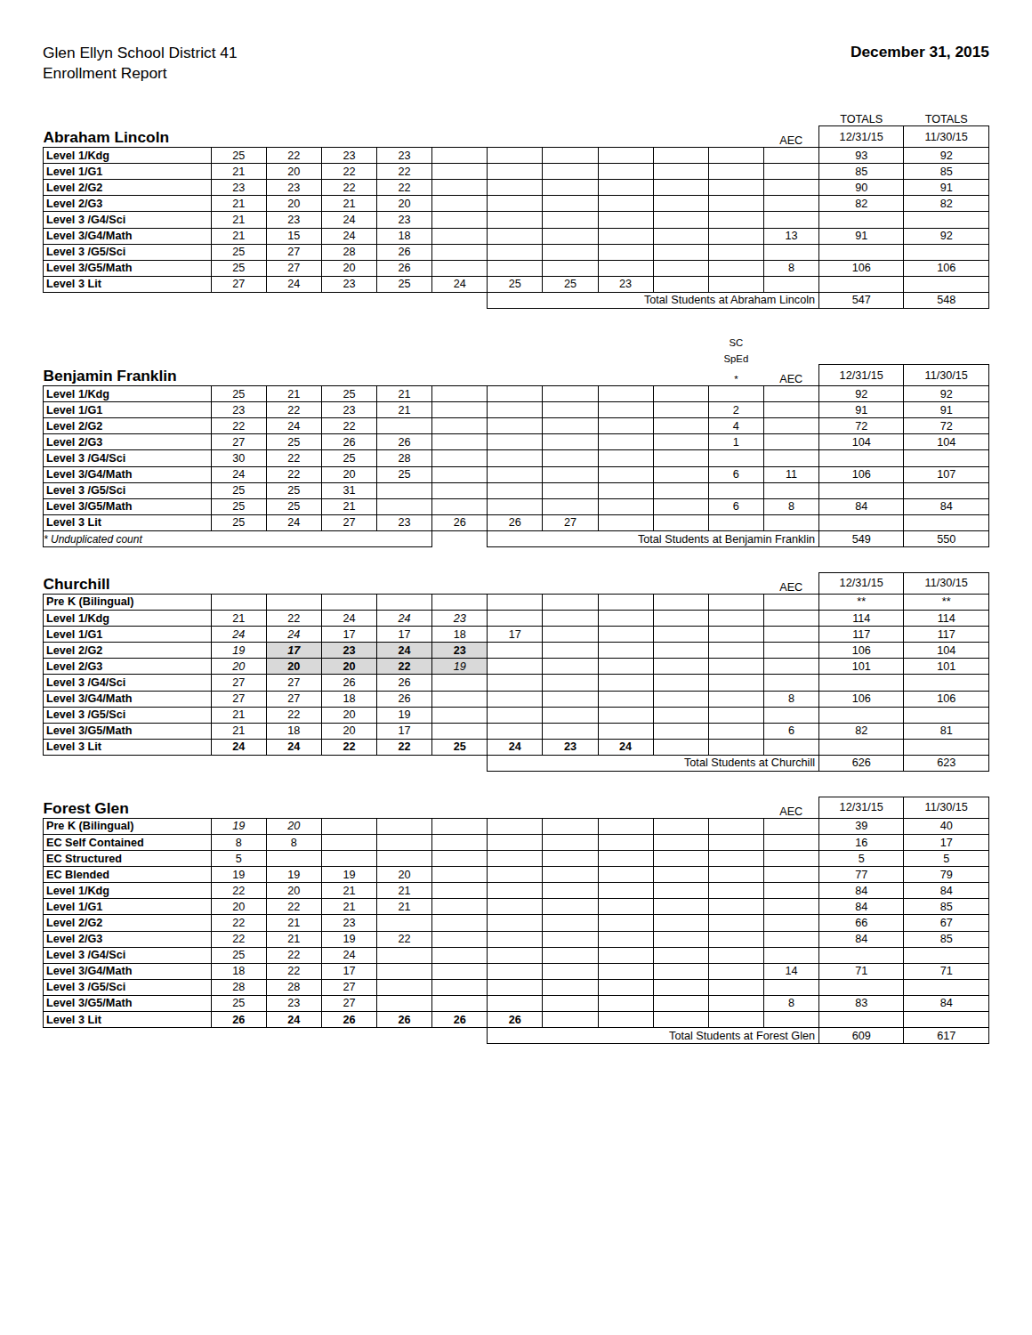Glen Ellyn School District 41
Enrollment Report
December 31, 2015
| | | | | | | | | | | | | TOTALS | TOTALS |
| Abraham Lincoln | | | | | | | | | | | AEC | 12/31/15 | 11/30/15 |
| Level 1/Kdg | 25 | 22 | 23 | 23 | | | | | | | | 93 | 92 |
| Level 1/G1 | 21 | 20 | 22 | 22 | | | | | | | | 85 | 85 |
| Level 2/G2 | 23 | 23 | 22 | 22 | | | | | | | | 90 | 91 |
| Level 2/G3 | 21 | 20 | 21 | 20 | | | | | | | | 82 | 82 |
| Level 3 /G4/Sci | 21 | 23 | 24 | 23 | | | | | | | | | |
| Level 3/G4/Math | 21 | 15 | 24 | 18 | | | | | | | 13 | 91 | 92 |
| Level 3 /G5/Sci | 25 | 27 | 28 | 26 | | | | | | | | | |
| Level 3/G5/Math | 25 | 27 | 20 | 26 | | | | | | | 8 | 106 | 106 |
| Level 3 Lit | 27 | 24 | 23 | 25 | 24 | 25 | 25 | 23 | | | | | |
| | | | | | | Total Students at Abraham Lincoln | 547 | 548 |
| | | | | | | | | | | SC | | | |
| | | | | | | | | | | SpEd | | | |
| Benjamin Franklin | | | | | | | | | | * | AEC | 12/31/15 | 11/30/15 |
| Level 1/Kdg | 25 | 21 | 25 | 21 | | | | | | | | 92 | 92 |
| Level 1/G1 | 23 | 22 | 23 | 21 | | | | | | 2 | | 91 | 91 |
| Level 2/G2 | 22 | 24 | 22 | | | | | | | 4 | | 72 | 72 |
| Level 2/G3 | 27 | 25 | 26 | 26 | | | | | | 1 | | 104 | 104 |
| Level 3 /G4/Sci | 30 | 22 | 25 | 28 | | | | | | | | | |
| Level 3/G4/Math | 24 | 22 | 20 | 25 | | | | | | 6 | 11 | 106 | 107 |
| Level 3 /G5/Sci | 25 | 25 | 31 | | | | | | | | | | |
| Level 3/G5/Math | 25 | 25 | 21 | | | | | | | 6 | 8 | 84 | 84 |
| Level 3 Lit | 25 | 24 | 27 | 23 | 26 | 26 | 27 | | | | | | |
| * Unduplicated count | | Total Students at Benjamin Franklin | 549 | 550 |
| Churchill | | | | | | | | | | | AEC | 12/31/15 | 11/30/15 |
| Pre K (Bilingual) | | | | | | | | | | | | ** | ** |
| Level 1/Kdg | 21 | 22 | 24 | 24 | 23 | | | | | | | 114 | 114 |
| Level 1/G1 | 24 | 24 | 17 | 17 | 18 | 17 | | | | | | 117 | 117 |
| Level 2/G2 | 19 | 17 | 23 | 24 | 23 | | | | | | | 106 | 104 |
| Level 2/G3 | 20 | 20 | 20 | 22 | 19 | | | | | | | 101 | 101 |
| Level 3 /G4/Sci | 27 | 27 | 26 | 26 | | | | | | | | | |
| Level 3/G4/Math | 27 | 27 | 18 | 26 | | | | | | | 8 | 106 | 106 |
| Level 3 /G5/Sci | 21 | 22 | 20 | 19 | | | | | | | | | |
| Level 3/G5/Math | 21 | 18 | 20 | 17 | | | | | | | 6 | 82 | 81 |
| Level 3 Lit | 24 | 24 | 22 | 22 | 25 | 24 | 23 | 24 | | | | | |
| | | | | | | Total Students at Churchill | 626 | 623 |
| Forest Glen | | | | | | | | | | | AEC | 12/31/15 | 11/30/15 |
| Pre K (Bilingual) | 19 | 20 | | | | | | | | | | 39 | 40 |
| EC Self Contained | 8 | 8 | | | | | | | | | | 16 | 17 |
| EC Structured | 5 | | | | | | | | | | | 5 | 5 |
| EC Blended | 19 | 19 | 19 | 20 | | | | | | | | 77 | 79 |
| Level 1/Kdg | 22 | 20 | 21 | 21 | | | | | | | | 84 | 84 |
| Level 1/G1 | 20 | 22 | 21 | 21 | | | | | | | | 84 | 85 |
| Level 2/G2 | 22 | 21 | 23 | | | | | | | | | 66 | 67 |
| Level 2/G3 | 22 | 21 | 19 | 22 | | | | | | | | 84 | 85 |
| Level 3 /G4/Sci | 25 | 22 | 24 | | | | | | | | | | |
| Level 3/G4/Math | 18 | 22 | 17 | | | | | | | | 14 | 71 | 71 |
| Level 3 /G5/Sci | 28 | 28 | 27 | | | | | | | | | | |
| Level 3/G5/Math | 25 | 23 | 27 | | | | | | | | 8 | 83 | 84 |
| Level 3 Lit | 26 | 24 | 26 | 26 | 26 | 26 | | | | | | | |
| | | | | | | Total Students at Forest Glen | 609 | 617 |